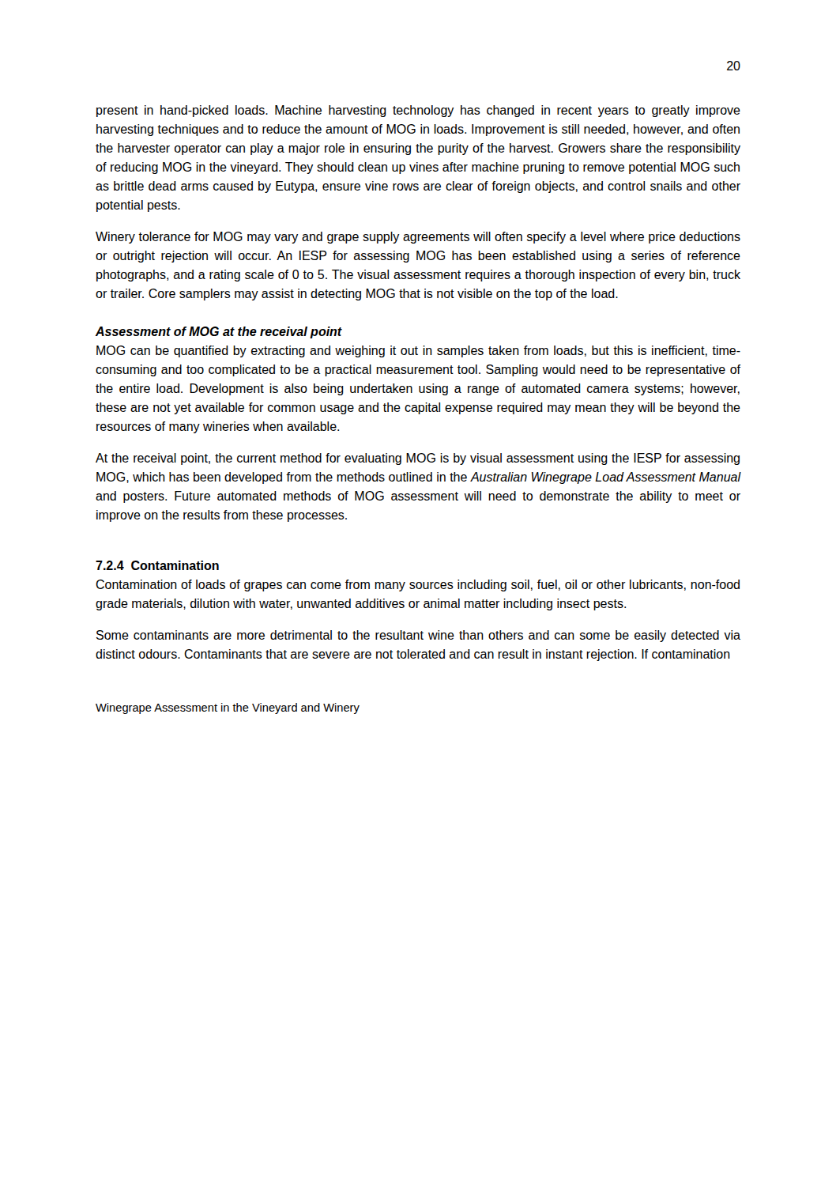20
present in hand-picked loads. Machine harvesting technology has changed in recent years to greatly improve harvesting techniques and to reduce the amount of MOG in loads. Improvement is still needed, however, and often the harvester operator can play a major role in ensuring the purity of the harvest. Growers share the responsibility of reducing MOG in the vineyard. They should clean up vines after machine pruning to remove potential MOG such as brittle dead arms caused by Eutypa, ensure vine rows are clear of foreign objects, and control snails and other potential pests.
Winery tolerance for MOG may vary and grape supply agreements will often specify a level where price deductions or outright rejection will occur. An IESP for assessing MOG has been established using a series of reference photographs, and a rating scale of 0 to 5. The visual assessment requires a thorough inspection of every bin, truck or trailer. Core samplers may assist in detecting MOG that is not visible on the top of the load.
Assessment of MOG at the receival point
MOG can be quantified by extracting and weighing it out in samples taken from loads, but this is inefficient, time-consuming and too complicated to be a practical measurement tool. Sampling would need to be representative of the entire load. Development is also being undertaken using a range of automated camera systems; however, these are not yet available for common usage and the capital expense required may mean they will be beyond the resources of many wineries when available.
At the receival point, the current method for evaluating MOG is by visual assessment using the IESP for assessing MOG, which has been developed from the methods outlined in the Australian Winegrape Load Assessment Manual and posters. Future automated methods of MOG assessment will need to demonstrate the ability to meet or improve on the results from these processes.
7.2.4 Contamination
Contamination of loads of grapes can come from many sources including soil, fuel, oil or other lubricants, non-food grade materials, dilution with water, unwanted additives or animal matter including insect pests.
Some contaminants are more detrimental to the resultant wine than others and can some be easily detected via distinct odours. Contaminants that are severe are not tolerated and can result in instant rejection. If contamination
Winegrape Assessment in the Vineyard and Winery